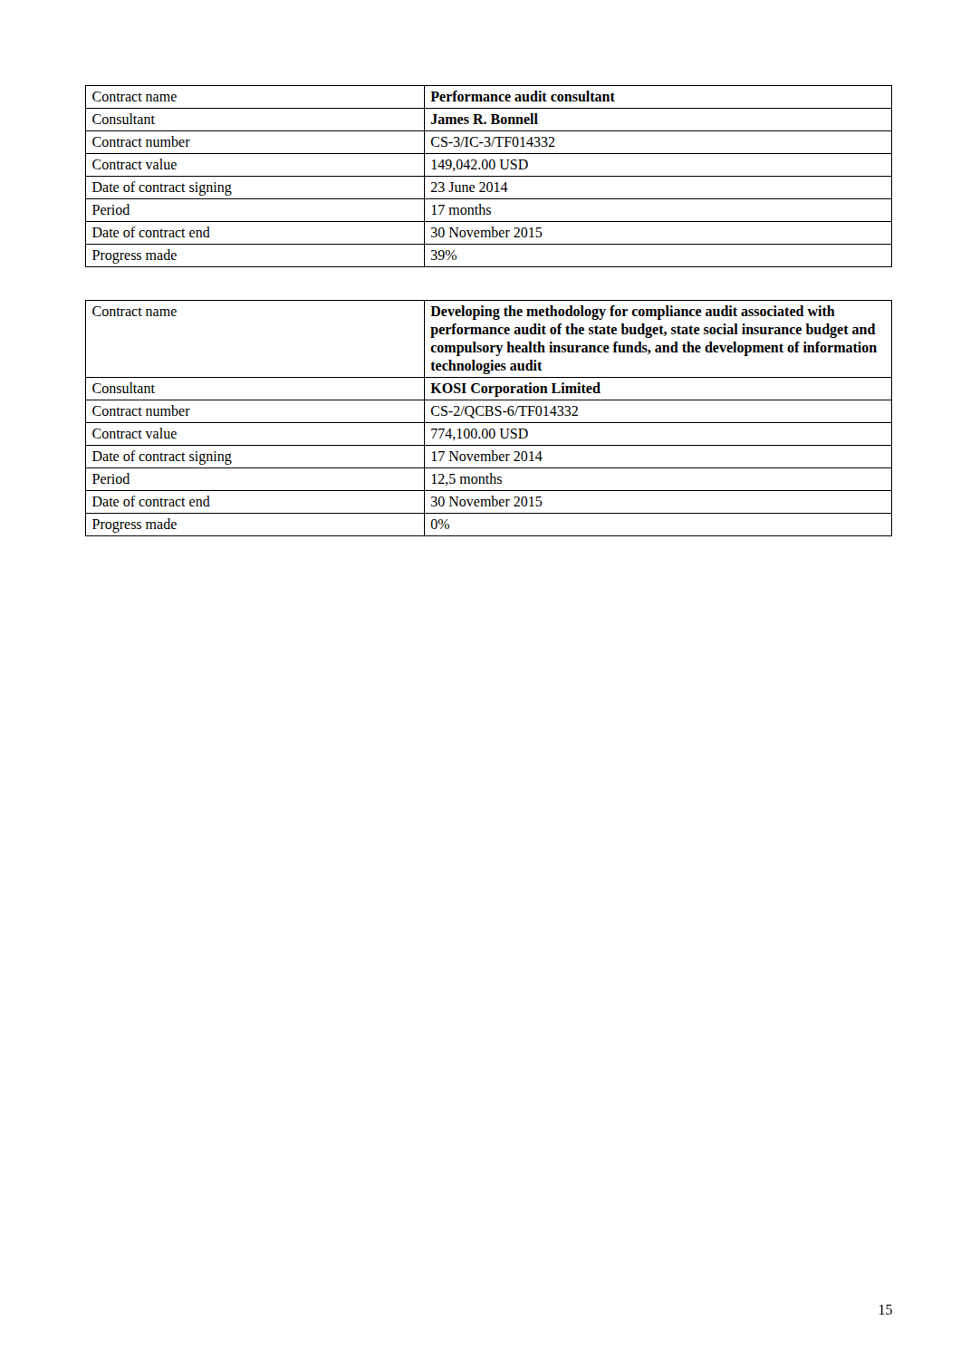| Contract name | Performance audit consultant |
| Consultant | James R. Bonnell |
| Contract number | CS-3/IC-3/TF014332 |
| Contract value | 149,042.00 USD |
| Date of contract signing | 23 June 2014 |
| Period | 17 months |
| Date of contract end | 30 November 2015 |
| Progress made | 39% |
| Contract name | Developing the methodology for compliance audit associated with performance audit of the state budget, state social insurance budget and compulsory health insurance funds, and the development of information technologies audit |
| Consultant | KOSI Corporation Limited |
| Contract number | CS-2/QCBS-6/TF014332 |
| Contract value | 774,100.00 USD |
| Date of contract signing | 17 November 2014 |
| Period | 12,5 months |
| Date of contract end | 30 November 2015 |
| Progress made | 0% |
15